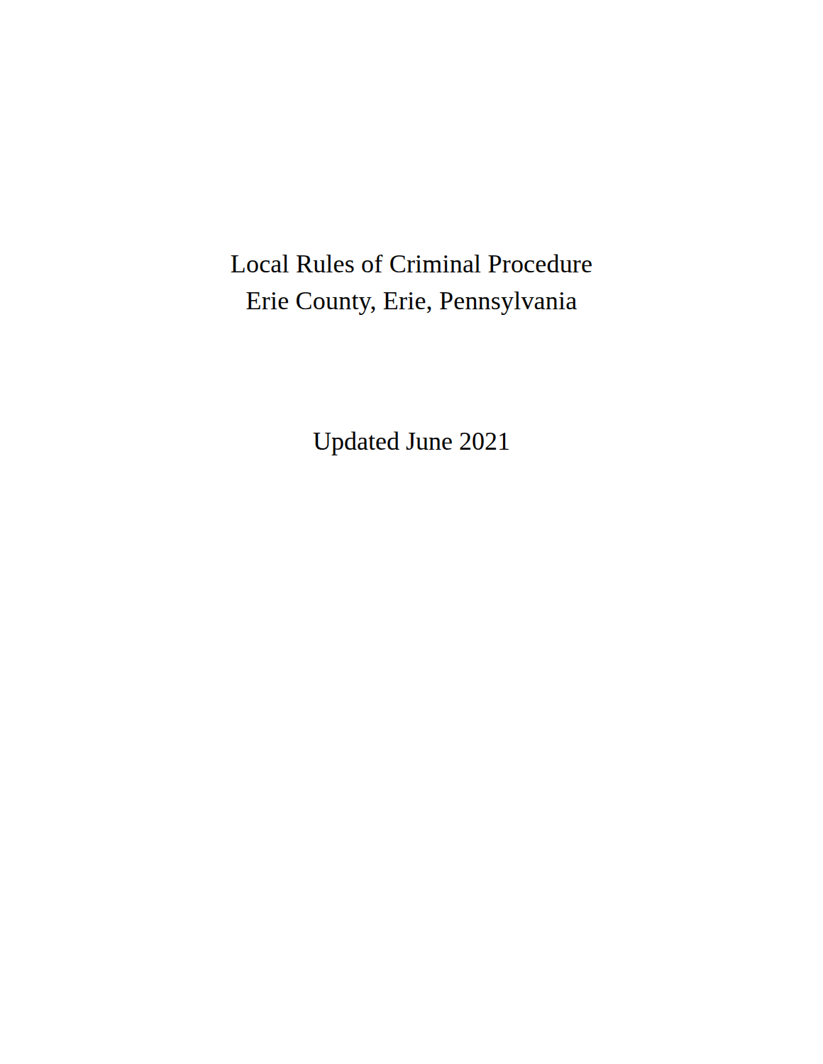Local Rules of Criminal Procedure Erie County, Erie, Pennsylvania
Updated June 2021